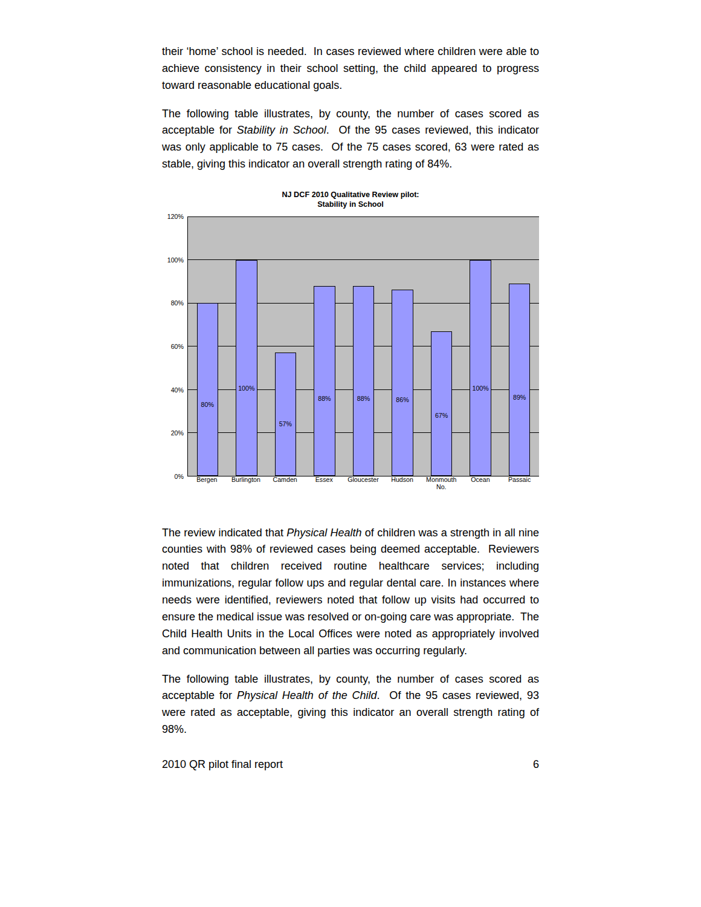their ‘home’ school is needed. In cases reviewed where children were able to achieve consistency in their school setting, the child appeared to progress toward reasonable educational goals.
The following table illustrates, by county, the number of cases scored as acceptable for Stability in School. Of the 95 cases reviewed, this indicator was only applicable to 75 cases. Of the 75 cases scored, 63 were rated as stable, giving this indicator an overall strength rating of 84%.
NJ DCF 2010 Qualitative Review pilot:
Stability in School
120%
100%
80%
60%
40%
20%
0%
80%
100%
57%
88%
88%
86%
67%
100%
89%
Bergen
Burlington
Camden
Essex
Gloucester
Hudson
Monmouth No.
Ocean
Passaic
The review indicated that Physical Health of children was a strength in all nine counties with 98% of reviewed cases being deemed acceptable. Reviewers noted that children received routine healthcare services; including immunizations, regular follow ups and regular dental care. In instances where needs were identified, reviewers noted that follow up visits had occurred to ensure the medical issue was resolved or on-going care was appropriate. The Child Health Units in the Local Offices were noted as appropriately involved and communication between all parties was occurring regularly.
The following table illustrates, by county, the number of cases scored as acceptable for Physical Health of the Child. Of the 95 cases reviewed, 93 were rated as acceptable, giving this indicator an overall strength rating of 98%.
2010 QR pilot final report 6